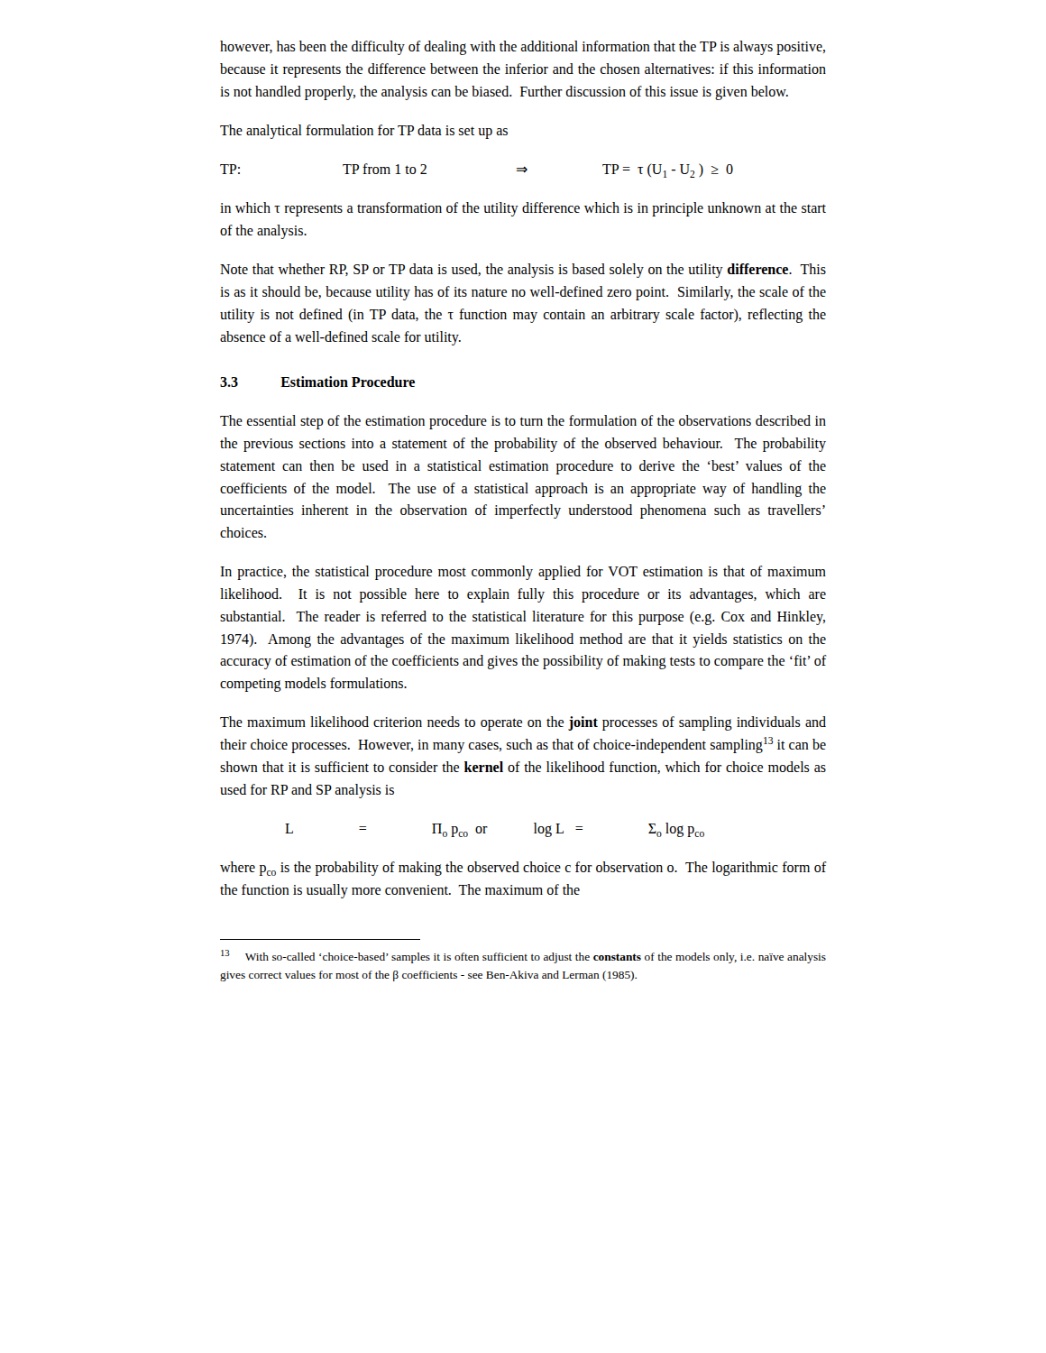however, has been the difficulty of dealing with the additional information that the TP is always positive, because it represents the difference between the inferior and the chosen alternatives: if this information is not handled properly, the analysis can be biased. Further discussion of this issue is given below.
The analytical formulation for TP data is set up as
TP: TP from 1 to 2⇒TP = τ (U1 - U2 ) ≥ 0
in which τ represents a transformation of the utility difference which is in principle unknown at the start of the analysis.
Note that whether RP, SP or TP data is used, the analysis is based solely on the utility difference. This is as it should be, because utility has of its nature no well-defined zero point. Similarly, the scale of the utility is not defined (in TP data, the τ function may contain an arbitrary scale factor), reflecting the absence of a well-defined scale for utility.
3.3 Estimation Procedure
The essential step of the estimation procedure is to turn the formulation of the observations described in the previous sections into a statement of the probability of the observed behaviour. The probability statement can then be used in a statistical estimation procedure to derive the ‘best’ values of the coefficients of the model. The use of a statistical approach is an appropriate way of handling the uncertainties inherent in the observation of imperfectly understood phenomena such as travellers’ choices.
In practice, the statistical procedure most commonly applied for VOT estimation is that of maximum likelihood. It is not possible here to explain fully this procedure or its advantages, which are substantial. The reader is referred to the statistical literature for this purpose (e.g. Cox and Hinkley, 1974). Among the advantages of the maximum likelihood method are that it yields statistics on the accuracy of estimation of the coefficients and gives the possibility of making tests to compare the ‘fit’ of competing models formulations.
The maximum likelihood criterion needs to operate on the joint processes of sampling individuals and their choice processes. However, in many cases, such as that of choice-independent sampling13 it can be shown that it is sufficient to consider the kernel of the likelihood function, which for choice models as used for RP and SP analysis is
L = Πo pco or log L = Σo log pco
where pco is the probability of making the observed choice c for observation o. The logarithmic form of the function is usually more convenient. The maximum of the
13 With so-called ‘choice-based’ samples it is often sufficient to adjust the constants of the models only, i.e. naïve analysis gives correct values for most of the β coefficients - see Ben-Akiva and Lerman (1985).